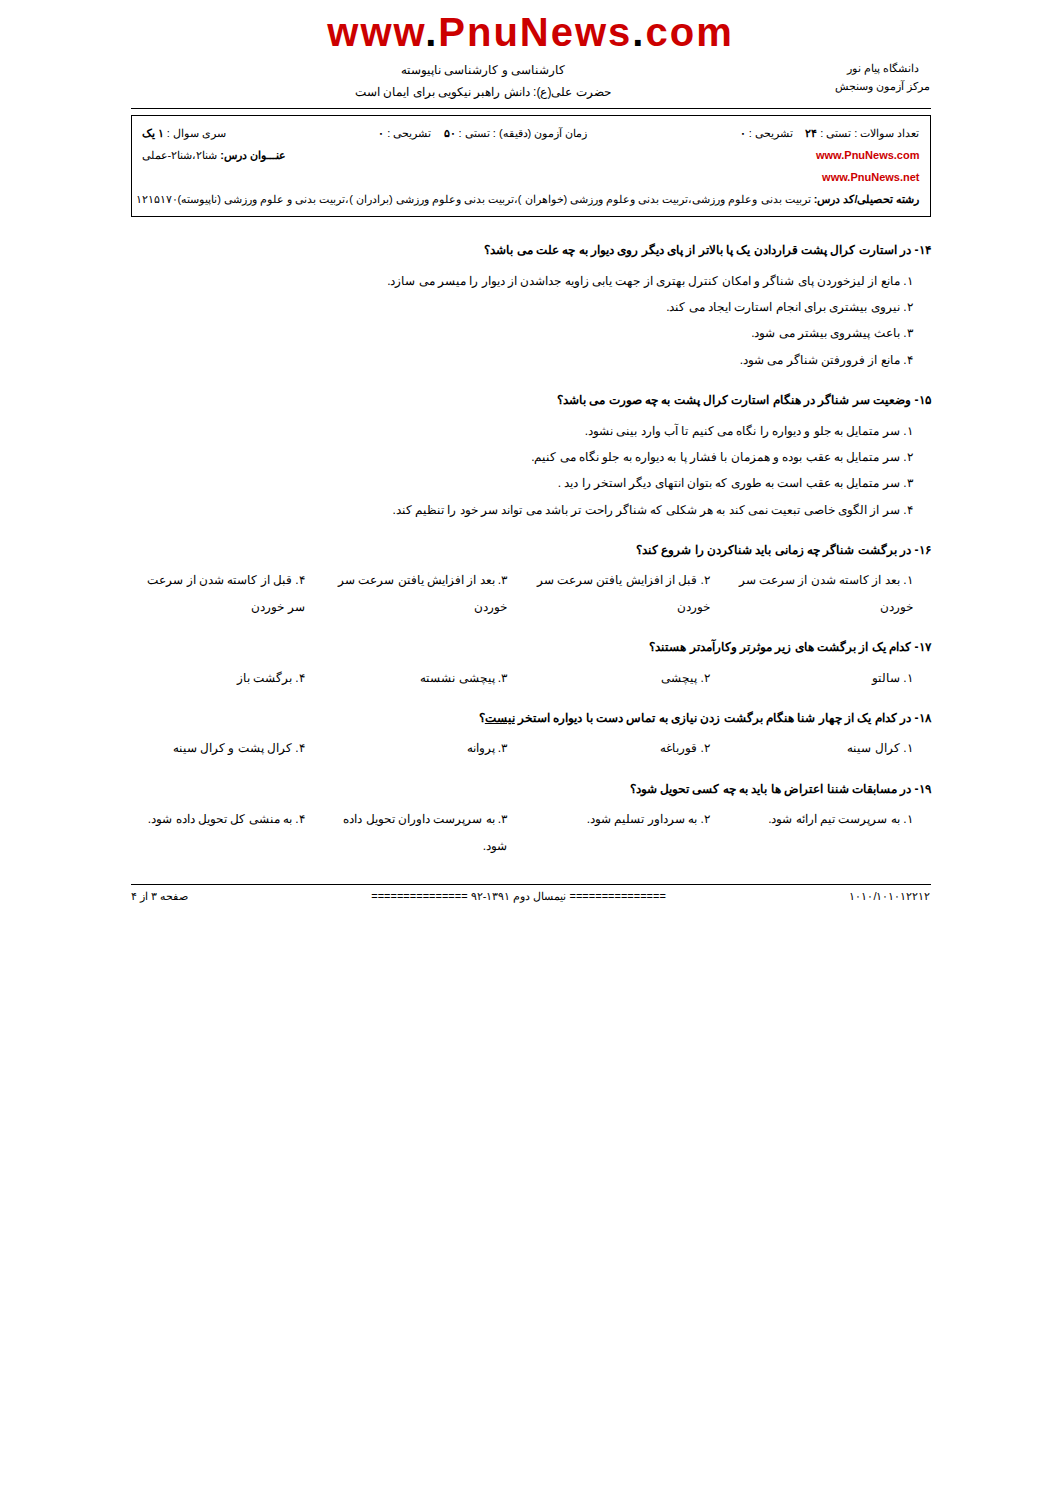www. PnuNews. com
دانشگاه پیام نور
مرکز آزمون وسنجش
کارشناسی و کارشناسی ناپیوسته
حضرت علی(ع): دانش راهبر نیکویی برای ایمان است
تعداد سوالات : تستی : ۲۴ تشریحی : ۰
زمان آزمون (دقیقه) : تستی : ۵۰ تشریحی : ۰
سری سوال : ۱ یک
www.PnuNews.com
عنـــوان درس: شنا۲،شنا۲-عملی
www.PnuNews.net
رشته تحصیلی/کد درس: تربیت بدنی وعلوم ورزشی،تربیت بدنی وعلوم ورزشی (خواهران )،تربیت بدنی وعلوم ورزشی (برادران )،تربیت بدنی و علوم ورزشی (ناپیوسته)۱۲۱۵۱۷۰
۱۴- در استارت کرال پشت قراردادن یک پا بالاتر از پای دیگر روی دیوار به چه علت می باشد؟
۱. مانع از لیزخوردن پای شناگر و امکان کنترل بهتری از جهت یابی زاویه جداشدن از دیوار را میسر می سازد.
۲. نیروی بیشتری برای انجام استارت ایجاد می کند.
۳. باعث پیشروی بیشتر می شود.
۴. مانع از فرورفتن شناگر می شود.
۱۵- وضعیت سر شناگر در هنگام استارت کرال پشت به چه صورت می باشد؟
۱. سر متمایل به جلو و دیواره را نگاه می کنیم تا آب وارد بینی نشود.
۲. سر متمایل به عقب بوده و همزمان با فشار پا به دیواره به جلو نگاه می کنیم.
۳. سر متمایل به عقب است به طوری که بتوان انتهای دیگر استخر را دید .
۴. سر از الگوی خاصی تبعیت نمی کند به هر شکلی که شناگر راحت تر باشد می تواند سر خود را تنظیم کند.
۱۶- در برگشت شناگر چه زمانی باید شناکردن را شروع کند؟
۱. بعد از کاسته شدن از سرعت سر خوردن
۲. قبل از افزایش یافتن سرعت سر خوردن
۳. بعد از افزایش یافتن سرعت سر خوردن
۴. قبل از کاسته شدن از سرعت سر خوردن
۱۷- کدام یک از برگشت های زیر موثرتر وکارآمدتر هستند؟
۱. سالتو
۲. پیچشی
۳. پیچشی نشسته
۴. برگشت باز
۱۸- در کدام یک از چهار شنا هنگام برگشت زدن نیازی به تماس دست با دیواره استخر نیست؟
۱. کرال سینه
۲. قورباغه
۳. پروانه
۴. کرال پشت و کرال سینه
۱۹- در مسابقات شننا اعتراض ها باید به چه کسی تحویل شود؟
۱. به سرپرست تیم ارائه شود.
۲. به سرداور تسلیم شود.
۳. به سرپرست داوران تحویل داده شود.
۴. به منشی کل تحویل داده شود.
۱۰۱۰/۱۰۱۰۱۲۲۱۲
=============== نیمسال دوم ۱۳۹۱-۹۲ ===============
صفحه ۳ از ۴